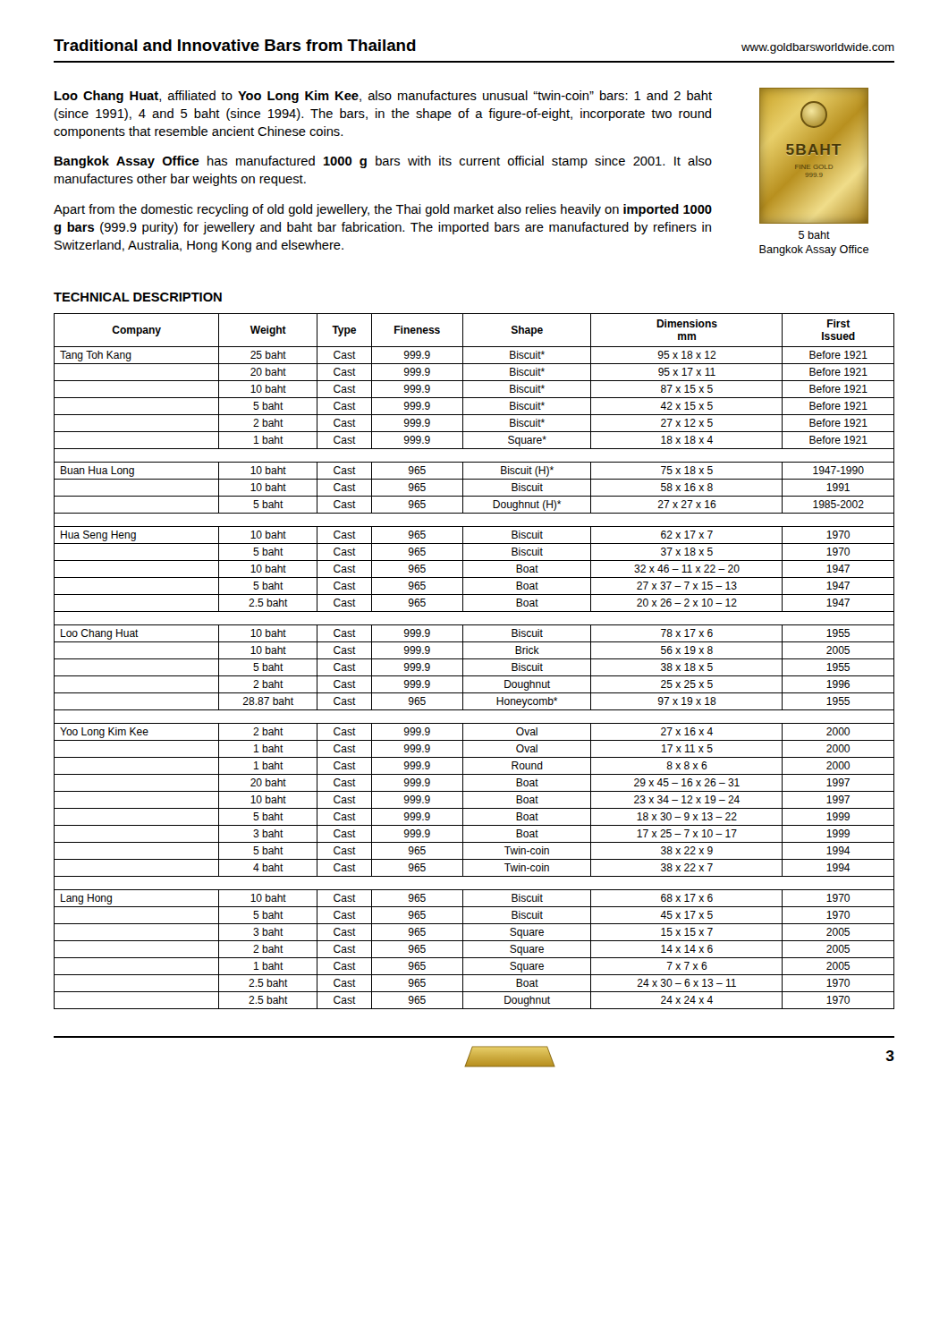Traditional and Innovative Bars from Thailand
www.goldbarsworldwide.com
Loo Chang Huat, affiliated to Yoo Long Kim Kee, also manufactures unusual “twin-coin” bars: 1 and 2 baht (since 1991), 4 and 5 baht (since 1994). The bars, in the shape of a figure-of-eight, incorporate two round components that resemble ancient Chinese coins.
Bangkok Assay Office has manufactured 1000 g bars with its current official stamp since 2001. It also manufactures other bar weights on request.
Apart from the domestic recycling of old gold jewellery, the Thai gold market also relies heavily on imported 1000 g bars (999.9 purity) for jewellery and baht bar fabrication. The imported bars are manufactured by refiners in Switzerland, Australia, Hong Kong and elsewhere.
5BAHT
FINE GOLD
999.9
5 baht
Bangkok Assay Office
TECHNICAL DESCRIPTION
| Company | Weight | Type | Fineness | Shape | Dimensions mm | First Issued |
| --- | --- | --- | --- | --- | --- | --- |
| Tang Toh Kang | 25 baht | Cast | 999.9 | Biscuit* | 95 x 18 x 12 | Before 1921 |
| | 20 baht | Cast | 999.9 | Biscuit* | 95 x 17 x 11 | Before 1921 |
| | 10 baht | Cast | 999.9 | Biscuit* | 87 x 15 x 5 | Before 1921 |
| | 5 baht | Cast | 999.9 | Biscuit* | 42 x 15 x 5 | Before 1921 |
| | 2 baht | Cast | 999.9 | Biscuit* | 27 x 12 x 5 | Before 1921 |
| | 1 baht | Cast | 999.9 | Square* | 18 x 18 x 4 | Before 1921 |
| Buan Hua Long | 10 baht | Cast | 965 | Biscuit (H)* | 75 x 18 x 5 | 1947-1990 |
| | 10 baht | Cast | 965 | Biscuit | 58 x 16 x 8 | 1991 |
| | 5 baht | Cast | 965 | Doughnut (H)* | 27 x 27 x 16 | 1985-2002 |
| Hua Seng Heng | 10 baht | Cast | 965 | Biscuit | 62 x 17 x 7 | 1970 |
| | 5 baht | Cast | 965 | Biscuit | 37 x 18 x 5 | 1970 |
| | 10 baht | Cast | 965 | Boat | 32 x 46 – 11 x 22 – 20 | 1947 |
| | 5 baht | Cast | 965 | Boat | 27 x 37 – 7 x 15 – 13 | 1947 |
| | 2.5 baht | Cast | 965 | Boat | 20 x 26 – 2 x 10 – 12 | 1947 |
| Loo Chang Huat | 10 baht | Cast | 999.9 | Biscuit | 78 x 17 x 6 | 1955 |
| | 10 baht | Cast | 999.9 | Brick | 56 x 19 x 8 | 2005 |
| | 5 baht | Cast | 999.9 | Biscuit | 38 x 18 x 5 | 1955 |
| | 2 baht | Cast | 999.9 | Doughnut | 25 x 25 x 5 | 1996 |
| | 28.87 baht | Cast | 965 | Honeycomb* | 97 x 19 x 18 | 1955 |
| Yoo Long Kim Kee | 2 baht | Cast | 999.9 | Oval | 27 x 16 x 4 | 2000 |
| | 1 baht | Cast | 999.9 | Oval | 17 x 11 x 5 | 2000 |
| | 1 baht | Cast | 999.9 | Round | 8 x 8 x 6 | 2000 |
| | 20 baht | Cast | 999.9 | Boat | 29 x 45 – 16 x 26 – 31 | 1997 |
| | 10 baht | Cast | 999.9 | Boat | 23 x 34 – 12 x 19 – 24 | 1997 |
| | 5 baht | Cast | 999.9 | Boat | 18 x 30 – 9 x 13 – 22 | 1999 |
| | 3 baht | Cast | 999.9 | Boat | 17 x 25 – 7 x 10 – 17 | 1999 |
| | 5 baht | Cast | 965 | Twin-coin | 38 x 22 x 9 | 1994 |
| | 4 baht | Cast | 965 | Twin-coin | 38 x 22 x 7 | 1994 |
| Lang Hong | 10 baht | Cast | 965 | Biscuit | 68 x 17 x 6 | 1970 |
| | 5 baht | Cast | 965 | Biscuit | 45 x 17 x 5 | 1970 |
| | 3 baht | Cast | 965 | Square | 15 x 15 x 7 | 2005 |
| | 2 baht | Cast | 965 | Square | 14 x 14 x 6 | 2005 |
| | 1 baht | Cast | 965 | Square | 7 x 7 x 6 | 2005 |
| | 2.5 baht | Cast | 965 | Boat | 24 x 30 – 6 x 13 – 11 | 1970 |
| | 2.5 baht | Cast | 965 | Doughnut | 24 x 24 x 4 | 1970 |
3